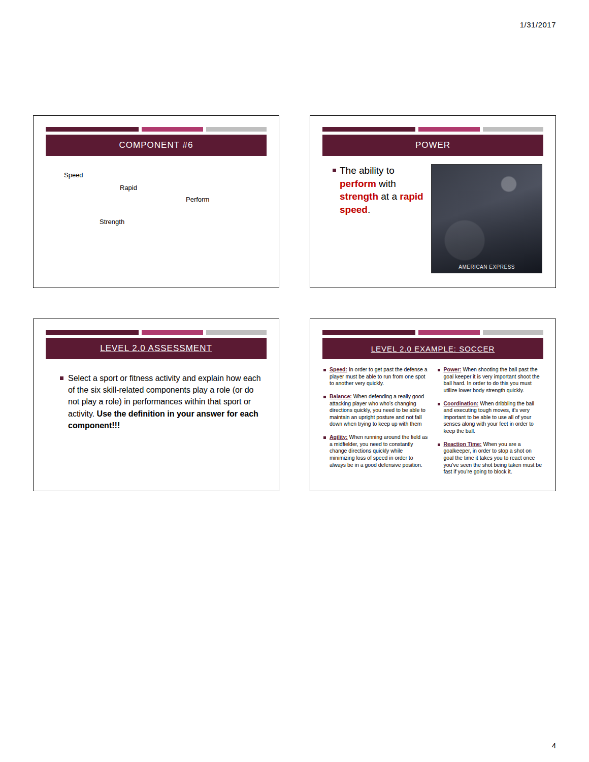1/31/2017
COMPONENT #6
Speed Rapid Perform Strength
POWER
The ability to perform with strength at a rapid speed.
AMERICAN EXPRESS
LEVEL 2.0 ASSESSMENT
Select a sport or fitness activity and explain how each of the six skill-related components play a role (or do not play a role) in performances within that sport or activity. Use the definition in your answer for each component!!!
LEVEL 2.0 EXAMPLE: SOCCER
Speed: In order to get past the defense a player must be able to run from one spot to another very quickly.
Balance: When defending a really good attacking player who who's changing directions quickly, you need to be able to maintain an upright posture and not fall down when trying to keep up with them
Agility: When running around the field as a midfielder, you need to constantly change directions quickly while minimizing loss of speed in order to always be in a good defensive position.
Power: When shooting the ball past the goal keeper it is very important shoot the ball hard. In order to do this you must utilize lower body strength quickly.
Coordination: When dribbling the ball and executing tough moves, it's very important to be able to use all of your senses along with your feet in order to keep the ball.
Reaction Time: When you are a goalkeeper, in order to stop a shot on goal the time it takes you to react once you've seen the shot being taken must be fast if you're going to block it.
4